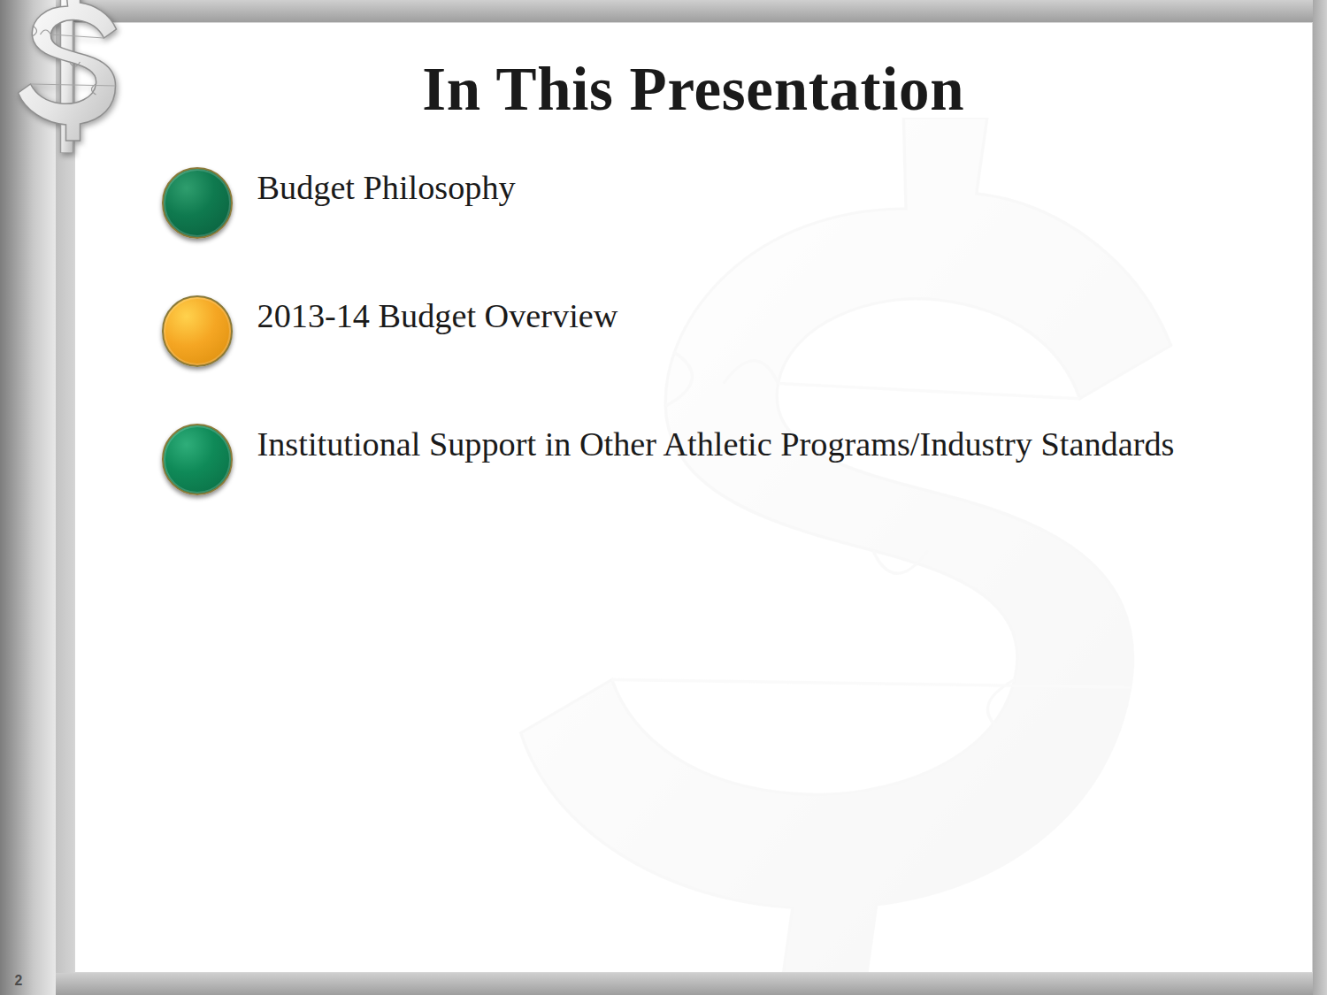In This Presentation
Budget Philosophy
2013-14 Budget Overview
Institutional Support in Other Athletic Programs/Industry Standards
2